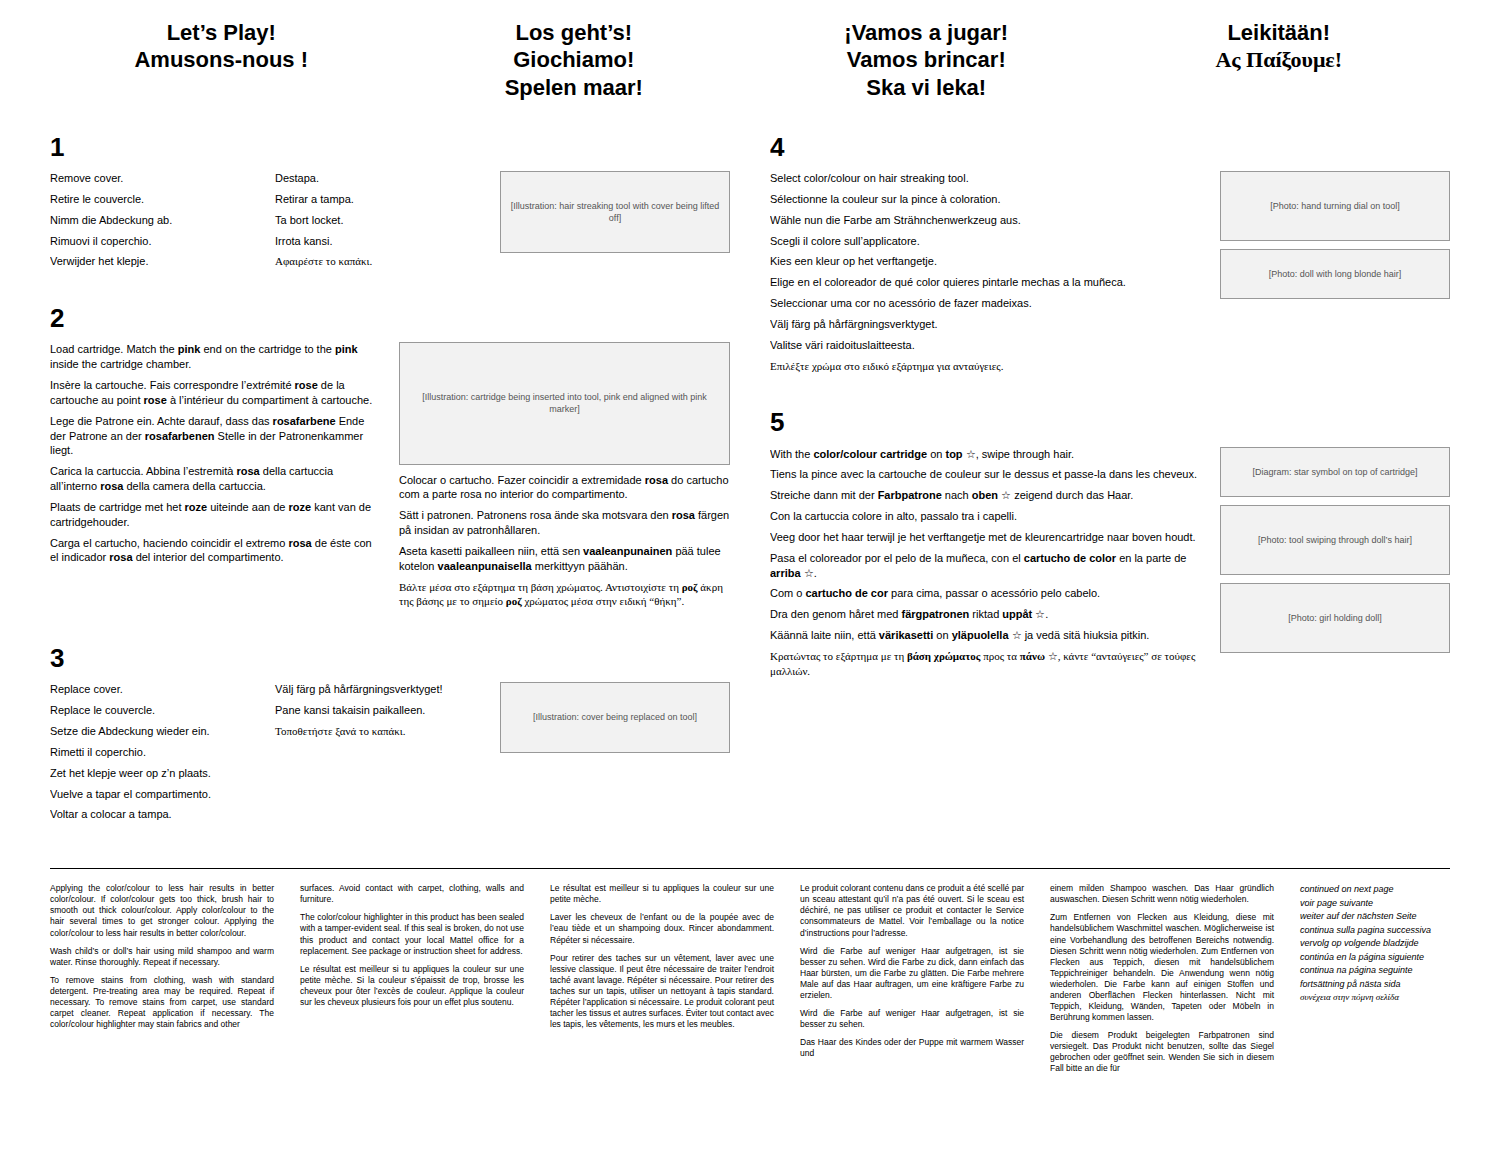Let’s Play!
Amusons-nous !
Los geht’s!
Giochiamo!
Spelen maar!
¡Vamos a jugar!
Vamos brincar!
Ska vi leka!
Leikitään!
Ας Παíξουμε!
1
Remove cover.
Retire le couvercle.
Nimm die Abdeckung ab.
Rimuovi il coperchio.
Verwijder het klepje.
Destapa.
Retirar a tampa.
Ta bort locket.
Irrota kansi.
Αφαιρέστε το καπάκι.
[Illustration: hair streaking tool with cover being lifted off]
2
Load cartridge. Match the pink end on the cartridge to the pink inside the cartridge chamber.
Insère la cartouche. Fais correspondre l’extrémité rose de la cartouche au point rose à l’intérieur du compartiment à cartouche.
Lege die Patrone ein. Achte darauf, dass das rosafarbene Ende der Patrone an der rosafarbenen Stelle in der Patronenkammer liegt.
Carica la cartuccia. Abbina l’estremità rosa della cartuccia all’interno rosa della camera della cartuccia.
Plaats de cartridge met het roze uiteinde aan de roze kant van de cartridgehouder.
Carga el cartucho, haciendo coincidir el extremo rosa de éste con el indicador rosa del interior del compartimento.
[Illustration: cartridge being inserted into tool, pink end aligned with pink marker]
Colocar o cartucho. Fazer coincidir a extremidade rosa do cartucho com a parte rosa no interior do compartimento.
Sätt i patronen. Patronens rosa ände ska motsvara den rosa färgen på insidan av patronhållaren.
Aseta kasetti paikalleen niin, että sen vaaleanpunainen pää tulee kotelon vaaleanpunaisella merkittyyn päähän.
Βάλτε μέσα στο εξάρτημα τη βάση χρώματος. Αντιστοιχίστε τη ροζ άκρη της βάσης με το σημείο ροζ χρώματος μέσα στην ειδική “θήκη”.
3
Replace cover.
Replace le couvercle.
Setze die Abdeckung wieder ein.
Rimetti il coperchio.
Zet het klepje weer op z’n plaats.
Vuelve a tapar el compartimento.
Voltar a colocar a tampa.
Välj färg på hårfärgningsverktyget!
Pane kansi takaisin paikalleen.
Τοποθετήστε ξανά το καπάκι.
[Illustration: cover being replaced on tool]
4
Select color/colour on hair streaking tool.
Sélectionne la couleur sur la pince à coloration.
Wähle nun die Farbe am Strähnchenwerkzeug aus.
Scegli il colore sull’applicatore.
Kies een kleur op het verftangetje.
Elige en el coloreador de qué color quieres pintarle mechas a la muñeca.
Seleccionar uma cor no acessório de fazer madeixas.
Välj färg på hårfärgningsverktyget.
Valitse väri raidoituslaitteesta.
Επιλέξτε χρώμα στο ειδικό εξάρτημα για ανταύγειες.
[Photo: hand turning dial on tool]
[Photo: doll with long blonde hair]
5
With the color/colour cartridge on top ☆, swipe through hair.
Tiens la pince avec la cartouche de couleur sur le dessus et passe-la dans les cheveux.
Streiche dann mit der Farbpatrone nach oben ☆ zeigend durch das Haar.
Con la cartuccia colore in alto, passalo tra i capelli.
Veeg door het haar terwijl je het verftangetje met de kleurencartridge naar boven houdt.
Pasa el coloreador por el pelo de la muñeca, con el cartucho de color en la parte de arriba ☆.
Com o cartucho de cor para cima, passar o acessório pelo cabelo.
Dra den genom håret med färgpatronen riktad uppåt ☆.
Käännä laite niin, että värikasetti on yläpuolella ☆ ja vedä sitä hiuksia pitkin.
Κρατώντας το εξάρτημα με τη βάση χρώματος προς τα πάνω ☆, κάντε “ανταύγειες” σε τούφες μαλλιών.
[Diagram: star symbol on top of cartridge]
[Photo: tool swiping through doll’s hair]
[Photo: girl holding doll]
Applying the color/colour to less hair results in better color/colour. If color/colour gets too thick, brush hair to smooth out thick colour/colour. Apply color/colour to the hair several times to get stronger colour. Applying the color/colour to less hair results in better color/colour.
Wash child’s or doll’s hair using mild shampoo and warm water. Rinse thoroughly. Repeat if necessary.
To remove stains from clothing, wash with standard detergent. Pre-treating area may be required. Repeat if necessary. To remove stains from carpet, use standard carpet cleaner. Repeat application if necessary. The color/colour highlighter may stain fabrics and other
surfaces. Avoid contact with carpet, clothing, walls and furniture.
The color/colour highlighter in this product has been sealed with a tamper-evident seal. If this seal is broken, do not use this product and contact your local Mattel office for a replacement. See package or instruction sheet for address.
Le résultat est meilleur si tu appliques la couleur sur une petite mèche. Si la couleur s’épaissit de trop, brosse les cheveux pour ôter l’excès de couleur. Applique la couleur sur les cheveux plusieurs fois pour un effet plus soutenu.
Le résultat est meilleur si tu appliques la couleur sur une petite mèche.
Laver les cheveux de l’enfant ou de la poupée avec de l’eau tiède et un shampoing doux. Rincer abondamment. Répéter si nécessaire.
Pour retirer des taches sur un vêtement, laver avec une lessive classique. Il peut être nécessaire de traiter l’endroit taché avant lavage. Répéter si nécessaire. Pour retirer des taches sur un tapis, utiliser un nettoyant à tapis standard. Répéter l’application si nécessaire. Le produit colorant peut tacher les tissus et autres surfaces. Éviter tout contact avec les tapis, les vêtements, les murs et les meubles.
Le produit colorant contenu dans ce produit a été scellé par un sceau attestant qu’il n’a pas été ouvert. Si le sceau est déchiré, ne pas utiliser ce produit et contacter le Service consommateurs de Mattel. Voir l’emballage ou la notice d’instructions pour l’adresse.
Wird die Farbe auf weniger Haar aufgetragen, ist sie besser zu sehen. Wird die Farbe zu dick, dann einfach das Haar bürsten, um die Farbe zu glätten. Die Farbe mehrere Male auf das Haar auftragen, um eine kräftigere Farbe zu erzielen.
Wird die Farbe auf weniger Haar aufgetragen, ist sie besser zu sehen.
Das Haar des Kindes oder der Puppe mit warmem Wasser und
einem milden Shampoo waschen. Das Haar gründlich auswaschen. Diesen Schritt wenn nötig wiederholen.
Zum Entfernen von Flecken aus Kleidung, diese mit handelsüblichem Waschmittel waschen. Möglicherweise ist eine Vorbehandlung des betroffenen Bereichs notwendig. Diesen Schritt wenn nötig wiederholen. Zum Entfernen von Flecken aus Teppich, diesen mit handelsüblichem Teppichreiniger behandeln. Die Anwendung wenn nötig wiederholen. Die Farbe kann auf einigen Stoffen und anderen Oberflächen Flecken hinterlassen. Nicht mit Teppich, Kleidung, Wänden, Tapeten oder Möbeln in Berührung kommen lassen.
Die diesem Produkt beigelegten Farbpatronen sind versiegelt. Das Produkt nicht benutzen, sollte das Siegel gebrochen oder geöffnet sein. Wenden Sie sich in diesem Fall bitte an die für
continued on next page
voir page suivante
weiter auf der nächsten Seite
continua sulla pagina successiva
vervolg op volgende bladzijde
continúa en la página siguiente
continua na página seguinte
fortsättning på nästa sida
συνέχεια στην πόμνη σελίδα